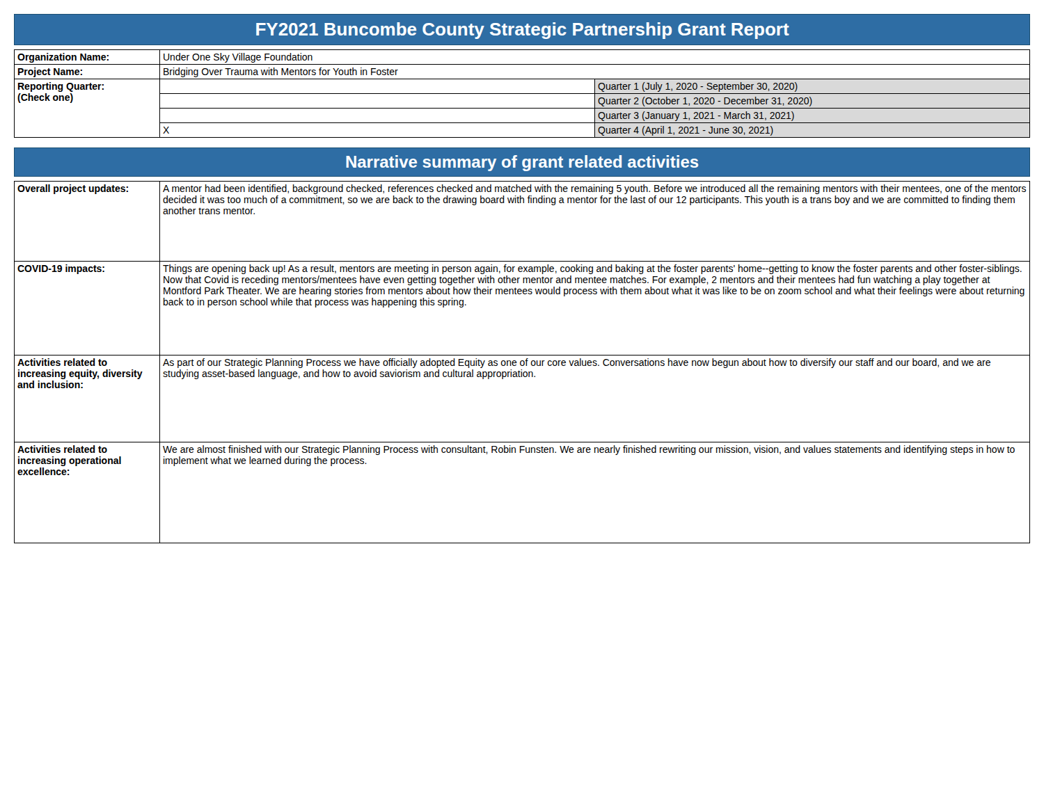FY2021 Buncombe County Strategic Partnership Grant Report
| Organization Name: | Under One Sky Village Foundation |
| Project Name: | Bridging Over Trauma with Mentors for Youth in Foster |
| Reporting Quarter: (Check one) | | Quarter 1 (July 1, 2020 - September 30, 2020) |
| | Quarter 2 (October 1, 2020 - December 31, 2020) |
| | Quarter 3 (January 1, 2021 - March 31, 2021) |
| X | Quarter 4 (April 1, 2021 - June 30, 2021) |
Narrative summary of grant related activities
| Overall project updates: | A mentor had been identified, background checked, references checked and matched with the remaining 5 youth. Before we introduced all the remaining mentors with their mentees, one of the mentors decided it was too much of a commitment, so we are back to the drawing board with finding a mentor for the last of our 12 participants. This youth is a trans boy and we are committed to finding them another trans mentor. |
| COVID-19 impacts: | Things are opening back up! As a result, mentors are meeting in person again, for example, cooking and baking at the foster parents' home--getting to know the foster parents and other foster-siblings. Now that Covid is receding mentors/mentees have even getting together with other mentor and mentee matches. For example, 2 mentors and their mentees had fun watching a play together at Montford Park Theater. We are hearing stories from mentors about how their mentees would process with them about what it was like to be on zoom school and what their feelings were about returning back to in person school while that process was happening this spring. |
| Activities related to increasing equity, diversity and inclusion: | As part of our Strategic Planning Process we have officially adopted Equity as one of our core values. Conversations have now begun about how to diversify our staff and our board, and we are studying asset-based language, and how to avoid saviorism and cultural appropriation. |
| Activities related to increasing operational excellence: | We are almost finished with our Strategic Planning Process with consultant, Robin Funsten. We are nearly finished rewriting our mission, vision, and values statements and identifying steps in how to implement what we learned during the process. |